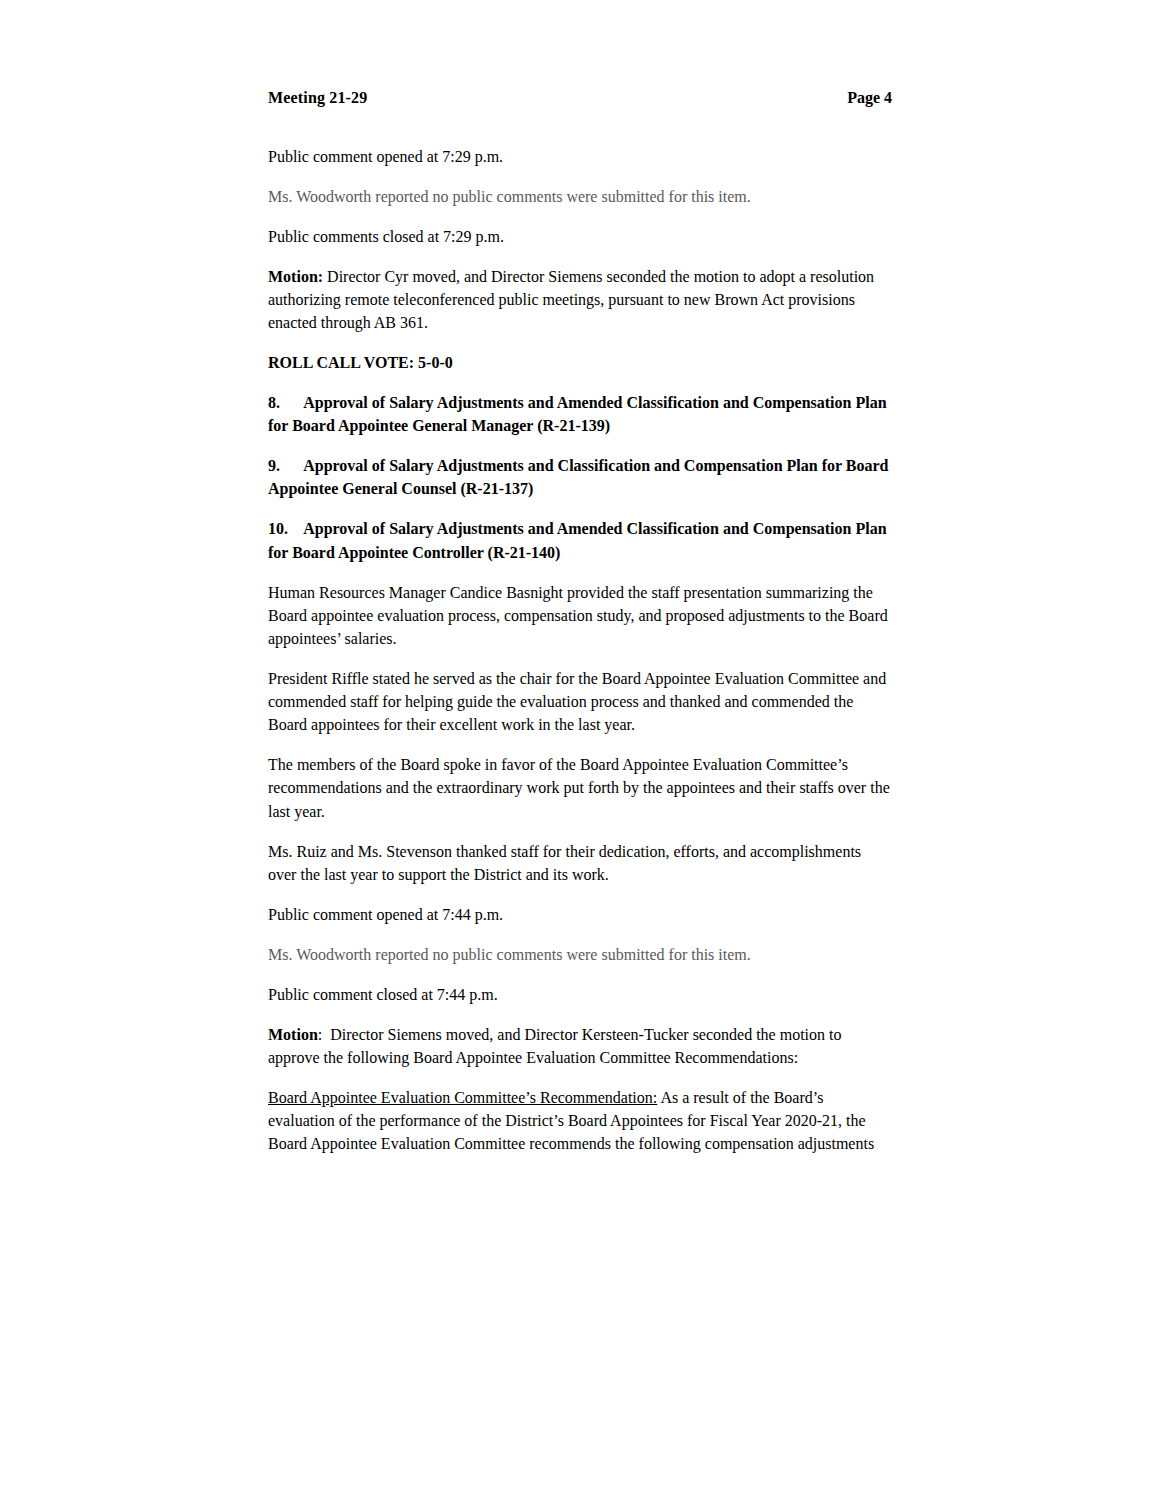Meeting 21-29 Page 4
Public comment opened at 7:29 p.m.
Ms. Woodworth reported no public comments were submitted for this item.
Public comments closed at 7:29 p.m.
Motion: Director Cyr moved, and Director Siemens seconded the motion to adopt a resolution authorizing remote teleconferenced public meetings, pursuant to new Brown Act provisions enacted through AB 361.
ROLL CALL VOTE: 5-0-0
8. Approval of Salary Adjustments and Amended Classification and Compensation Plan for Board Appointee General Manager (R-21-139)
9. Approval of Salary Adjustments and Classification and Compensation Plan for Board Appointee General Counsel (R-21-137)
10. Approval of Salary Adjustments and Amended Classification and Compensation Plan for Board Appointee Controller (R-21-140)
Human Resources Manager Candice Basnight provided the staff presentation summarizing the Board appointee evaluation process, compensation study, and proposed adjustments to the Board appointees’ salaries.
President Riffle stated he served as the chair for the Board Appointee Evaluation Committee and commended staff for helping guide the evaluation process and thanked and commended the Board appointees for their excellent work in the last year.
The members of the Board spoke in favor of the Board Appointee Evaluation Committee’s recommendations and the extraordinary work put forth by the appointees and their staffs over the last year.
Ms. Ruiz and Ms. Stevenson thanked staff for their dedication, efforts, and accomplishments over the last year to support the District and its work.
Public comment opened at 7:44 p.m.
Ms. Woodworth reported no public comments were submitted for this item.
Public comment closed at 7:44 p.m.
Motion: Director Siemens moved, and Director Kersteen-Tucker seconded the motion to approve the following Board Appointee Evaluation Committee Recommendations:
Board Appointee Evaluation Committee’s Recommendation: As a result of the Board’s evaluation of the performance of the District’s Board Appointees for Fiscal Year 2020-21, the Board Appointee Evaluation Committee recommends the following compensation adjustments